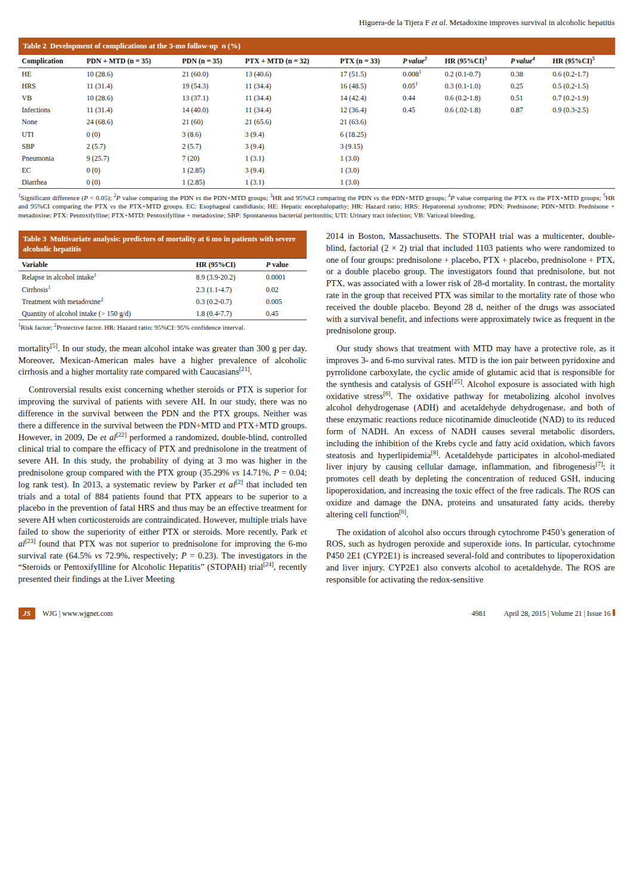Higuera-de la Tijera F et al. Metadoxine improves survival in alcoholic hepatitis
Table 2 Development of complications at the 3-mo follow-up n (%)
| Complication | PDN + MTD ( n = 35) | PDN ( n = 35) | PTX + MTD ( n = 32) | PTX ( n = 33) | P value 2 | HR (95%CI) 3 | P value 4 | HR (95%CI) 5 |
| --- | --- | --- | --- | --- | --- | --- | --- | --- |
| HE | 10 (28.6) | 21 (60.0) | 13 (40.6) | 17 (51.5) | 0.008 1 | 0.2 (0.1-0.7) | 0.38 | 0.6 (0.2-1.7) |
| HRS | 11 (31.4) | 19 (54.3) | 11 (34.4) | 16 (48.5) | 0.05 1 | 0.3 (0.1-1.0) | 0.25 | 0.5 (0.2-1.5) |
| VB | 10 (28.6) | 13 (37.1) | 11 (34.4) | 14 (42.4) | 0.44 | 0.6 (0.2-1.8) | 0.51 | 0.7 (0.2-1.9) |
| Infections | 11 (31.4) | 14 (40.0) | 11 (34.4) | 12 (36.4) | 0.45 | 0.6 (.02-1.8) | 0.87 | 0.9 (0.3-2.5) |
| None | 24 (68.6) | 21 (60) | 21 (65.6) | 21 (63.6) | | | | |
| UTI | 0 (0) | 3 (8.6) | 3 (9.4) | 6 (18.25) | | | | |
| SBP | 2 (5.7) | 2 (5.7) | 3 (9.4) | 3 (9.15) | | | | |
| Pneumonia | 9 (25.7) | 7 (20) | 1 (3.1) | 1 (3.0) | | | | |
| EC | 0 (0) | 1 (2.85) | 3 (9.4) | 1 (3.0) | | | | |
| Diarrhea | 0 (0) | 1 (2.85) | 1 (3.1) | 1 (3.0) | | | | |
1Significant difference (P < 0.05); 2P value comparing the PDN vs the PDN+MTD groups; 3HR and 95%CI comparing the PDN vs the PDN+MTD groups; 4P value comparing the PTX vs the PTX+MTD groups; 5HR and 95%CI comparing the PTX vs the PTX+MTD groups. EC: Esophageal candidiasis; HE: Hepatic encephalopathy; HR: Hazard ratio; HRS: Hepatorenal syndrome; PDN: Prednisone; PDN+MTD: Prednisone + metadoxine; PTX: Pentoxifylline; PTX+MTD: Pentoxifylline + metadoxine; SBP: Spontaneous bacterial peritonitis; UTI: Urinary tract infection; VB: Variceal bleeding.
Table 3 Multivariate analysis: predictors of mortality at 6 mo in patients with severe alcoholic hepatitis
| Variable | HR (95%CI) | P value |
| --- | --- | --- |
| Relapse in alcohol intake 1 | 8.9 (3.9-20.2) | 0.0001 |
| Cirrhosis 1 | 2.3 (1.1-4.7) | 0.02 |
| Treatment with metadoxine 2 | 0.3 (0.2-0.7) | 0.005 |
| Quantity of alcohol intake (> 150 g/d) | 1.8 (0.4-7.7) | 0.45 |
1Risk factor; 2Protective factor. HR: Hazard ratio; 95%CI: 95% confidence interval.
mortality[5]. In our study, the mean alcohol intake was greater than 300 g per day. Moreover, Mexican-American males have a higher prevalence of alcoholic cirrhosis and a higher mortality rate compared with Caucasians[21].
Controversial results exist concerning whether steroids or PTX is superior for improving the survival of patients with severe AH. In our study, there was no difference in the survival between the PDN and the PTX groups. Neither was there a difference in the survival between the PDN+MTD and PTX+MTD groups. However, in 2009, De et al[22] performed a randomized, double-blind, controlled clinical trial to compare the efficacy of PTX and prednisolone in the treatment of severe AH. In this study, the probability of dying at 3 mo was higher in the prednisolone group compared with the PTX group (35.29% vs 14.71%, P = 0.04; log rank test). In 2013, a systematic review by Parker et al[2] that included ten trials and a total of 884 patients found that PTX appears to be superior to a placebo in the prevention of fatal HRS and thus may be an effective treatment for severe AH when corticosteroids are contraindicated. However, multiple trials have failed to show the superiority of either PTX or steroids. More recently, Park et al[23] found that PTX was not superior to prednisolone for improving the 6-mo survival rate (64.5% vs 72.9%, respectively; P = 0.23). The investigators in the “Steroids or Pentoxifyllline for Alcoholic Hepatitis” (STOPAH) trial[24], recently presented their findings at the Liver Meeting
2014 in Boston, Massachusetts. The STOPAH trial was a multicenter, double-blind, factorial (2 × 2) trial that included 1103 patients who were randomized to one of four groups: prednisolone + placebo, PTX + placebo, prednisolone + PTX, or a double placebo group. The investigators found that prednisolone, but not PTX, was associated with a lower risk of 28-d mortality. In contrast, the mortality rate in the group that received PTX was similar to the mortality rate of those who received the double placebo. Beyond 28 d, neither of the drugs was associated with a survival benefit, and infections were approximately twice as frequent in the prednisolone group.
Our study shows that treatment with MTD may have a protective role, as it improves 3- and 6-mo survival rates. MTD is the ion pair between pyridoxine and pyrrolidone carboxylate, the cyclic amide of glutamic acid that is responsible for the synthesis and catalysis of GSH[25]. Alcohol exposure is associated with high oxidative stress[6]. The oxidative pathway for metabolizing alcohol involves alcohol dehydrogenase (ADH) and acetaldehyde dehydrogenase, and both of these enzymatic reactions reduce nicotinamide dinucleotide (NAD) to its reduced form of NADH. An excess of NADH causes several metabolic disorders, including the inhibition of the Krebs cycle and fatty acid oxidation, which favors steatosis and hyperlipidemia[8]. Acetaldehyde participates in alcohol-mediated liver injury by causing cellular damage, inflammation, and fibrogenesis[7]; it promotes cell death by depleting the concentration of reduced GSH, inducing lipoperoxidation, and increasing the toxic effect of the free radicals. The ROS can oxidize and damage the DNA, proteins and unsaturated fatty acids, thereby altering cell function[6].
The oxidation of alcohol also occurs through cytochrome P450’s generation of ROS, such as hydrogen peroxide and superoxide ions. In particular, cytochrome P450 2E1 (CYP2E1) is increased several-fold and contributes to lipoperoxidation and liver injury. CYP2E1 also converts alcohol to acetaldehyde. The ROS are responsible for activating the redox-sensitive
JS WJG | www.wjgnet.com
4981 April 28, 2015 | Volume 21 | Issue 16